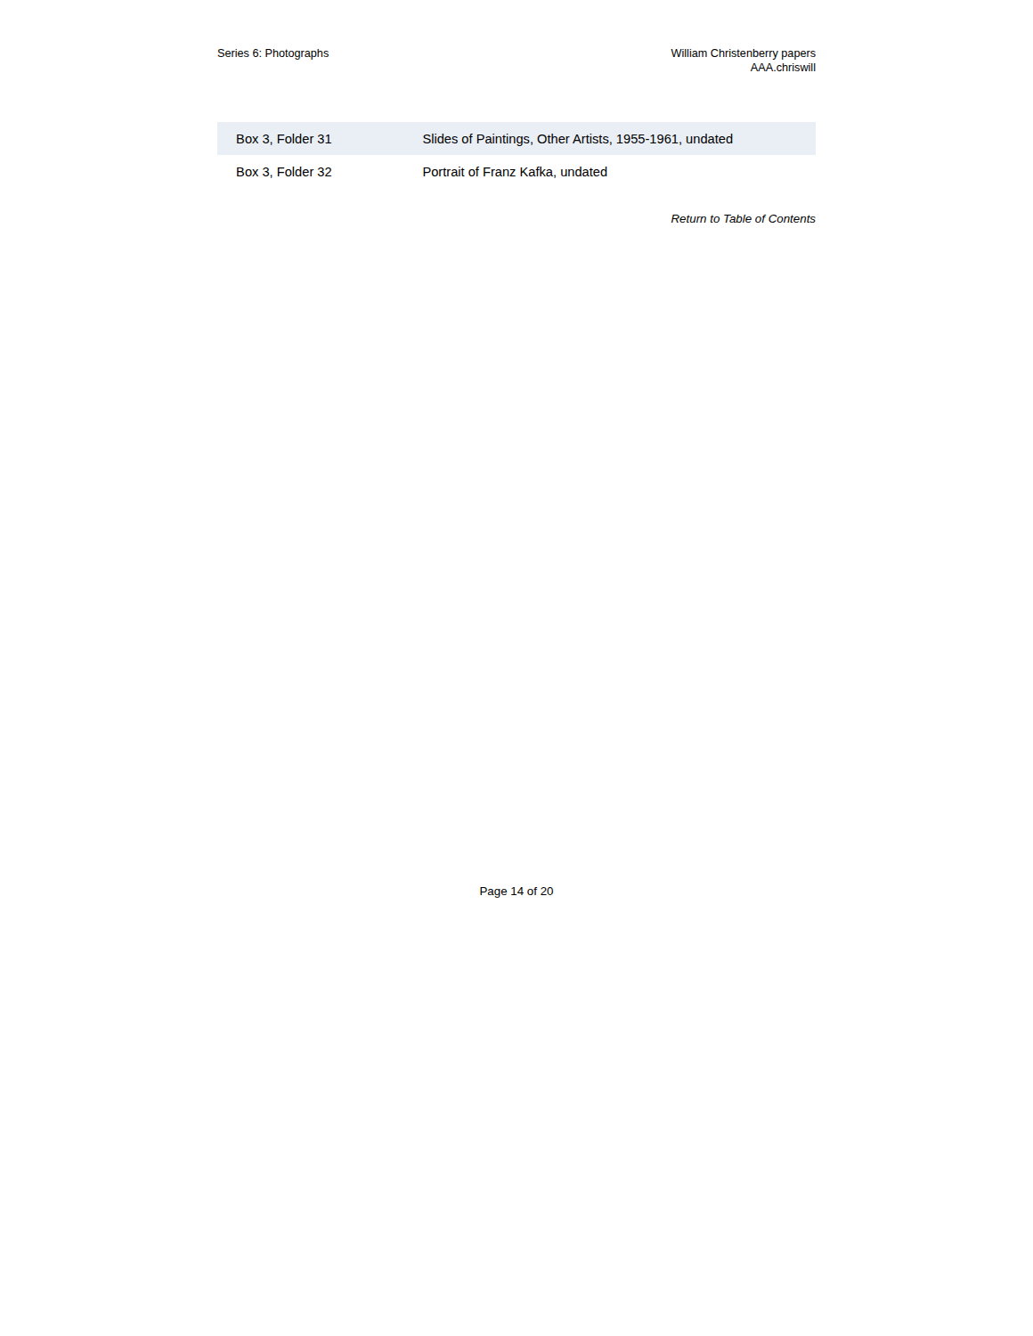Series 6: Photographs
William Christenberry papers
AAA.chriswill
| Box 3, Folder 31 | Slides of Paintings, Other Artists, 1955-1961, undated |
| Box 3, Folder 32 | Portrait of Franz Kafka, undated |
Return to Table of Contents
Page 14 of 20